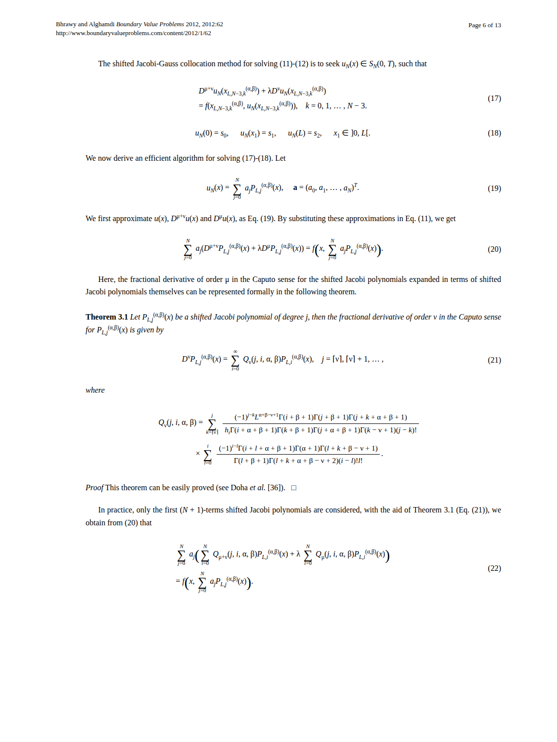Bhrawy and Alghamdi Boundary Value Problems 2012, 2012:62
http://www.boundaryvalueproblems.com/content/2012/1/62
Page 6 of 13
The shifted Jacobi-Gauss collocation method for solving (11)-(12) is to seek uN(x) ∈ SN(0, T), such that
Dμ+νuN(xL,N−3,k(α,β)) + λDνuN(xL,N−3,k(α,β))
= f(xL,N−3,k(α,β), uN(xL,N−3,k(α,β))), k = 0, 1, … , N − 3.
(17)
uN(0) = s0, uN(x1) = s1, uN(L) = s2, x1 ∈ ]0, L[.
(18)
We now derive an efficient algorithm for solving (17)-(18). Let
uN(x) = N∑j=0 ajPL,j(α,β)(x), a = (a0, a1, … , aN)T.
(19)
We first approximate u(x), Dμ+νu(x) and Dμu(x), as Eq. (19). By substituting these approximations in Eq. (11), we get
N∑j=0 aj(Dμ+νPL,j(α,β)(x) + λDμPL,j(α,β)(x)) = f(x, N∑j=0 ajPL,j(α,β)(x)).
(20)
Here, the fractional derivative of order μ in the Caputo sense for the shifted Jacobi polynomials expanded in terms of shifted Jacobi polynomials themselves can be represented formally in the following theorem.
Theorem 3.1 Let PL,j(α,β)(x) be a shifted Jacobi polynomial of degree j, then the fractional derivative of order ν in the Caputo sense for PL,j(α,β)(x) is given by
DνPL,j(α,β)(x) = ∞∑i=0 Qν(j, i, α, β)PL,i(α,β)(x), j = ⌈ν⌉, ⌈ν⌉ + 1, … ,
(21)
where
Qν(j, i, α, β) = j∑k=⌈ν⌉ (−1)j−kLα+β−ν+1Γ(i + β + 1)Γ(j + β + 1)Γ(j + k + α + β + 1) hi Γ(i + α + β + 1)Γ(k + β + 1)Γ(j + α + β + 1)Γ(k − ν + 1)(j − k)!
× i∑l=0 (−1)i−lΓ(i + l + α + β + 1)Γ(α + 1)Γ(l + k + β − ν + 1) Γ(l + β + 1)Γ(l + k + α + β − ν + 2)(i − l)!l! .
Proof This theorem can be easily proved (see Doha et al. [36]). □
In practice, only the first (N + 1)-terms shifted Jacobi polynomials are considered, with the aid of Theorem 3.1 (Eq. (21)), we obtain from (20) that
N∑j=0 aj(N∑i=0 Qμ+ν(j, i, α, β)PL,i(α,β)(x) + λ N∑i=0 Qμ(j, i, α, β)PL,i(α,β)(x))
= f(x, N∑j=0 ajPL,j(α,β)(x)).
(22)